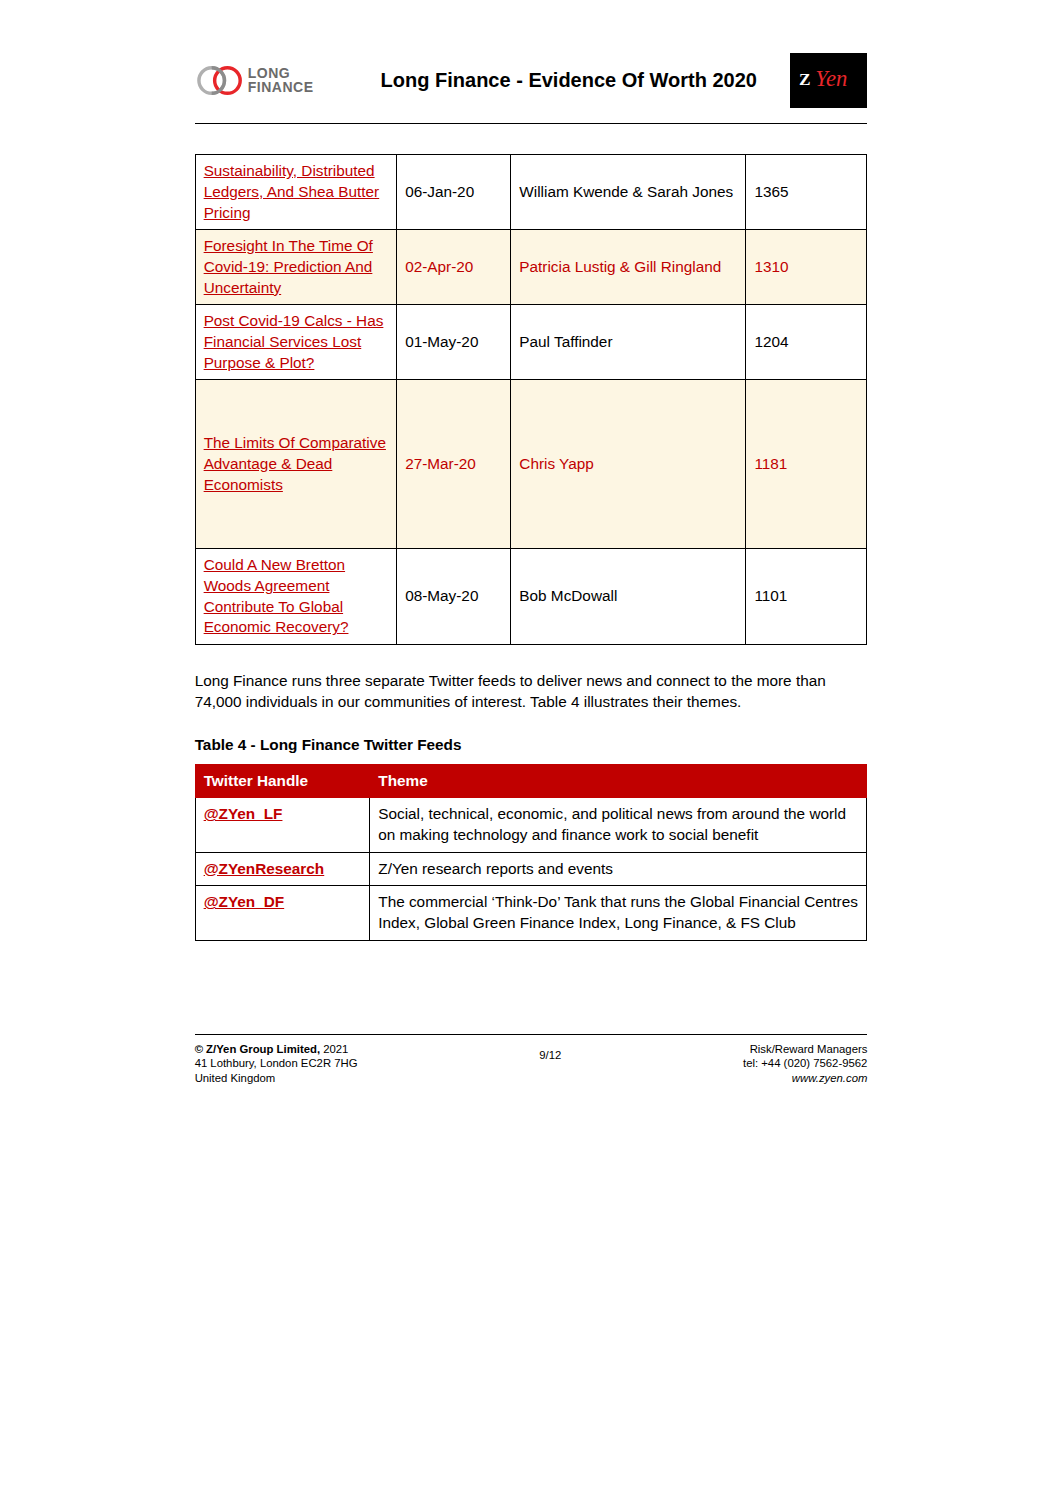LONG FINANCE
Long Finance - Evidence Of Worth 2020
Z Yen
| Sustainability, Distributed Ledgers, And Shea Butter Pricing | 06-Jan-20 | William Kwende & Sarah Jones | 1365 |
| Foresight In The Time Of Covid-19: Prediction And Uncertainty | 02-Apr-20 | Patricia Lustig & Gill Ringland | 1310 |
| Post Covid-19 Calcs - Has Financial Services Lost Purpose & Plot? | 01-May-20 | Paul Taffinder | 1204 |
| The Limits Of Comparative Advantage & Dead Economists | 27-Mar-20 | Chris Yapp | 1181 |
| Could A New Bretton Woods Agreement Contribute To Global Economic Recovery? | 08-May-20 | Bob McDowall | 1101 |
Long Finance runs three separate Twitter feeds to deliver news and connect to the more than 74,000 individuals in our communities of interest. Table 4 illustrates their themes.
Table 4 - Long Finance Twitter Feeds
| Twitter Handle | Theme |
| --- | --- |
| @ZYen_LF | Social, technical, economic, and political news from around the world on making technology and finance work to social benefit |
| @ZYenResearch | Z/Yen research reports and events |
| @ZYen_DF | The commercial ‘Think-Do’ Tank that runs the Global Financial Centres Index, Global Green Finance Index, Long Finance, & FS Club |
© Z/Yen Group Limited, 2021
41 Lothbury, London EC2R 7HG
United Kingdom
9/12
Risk/Reward Managers
tel: +44 (020) 7562-9562
www.zyen.com